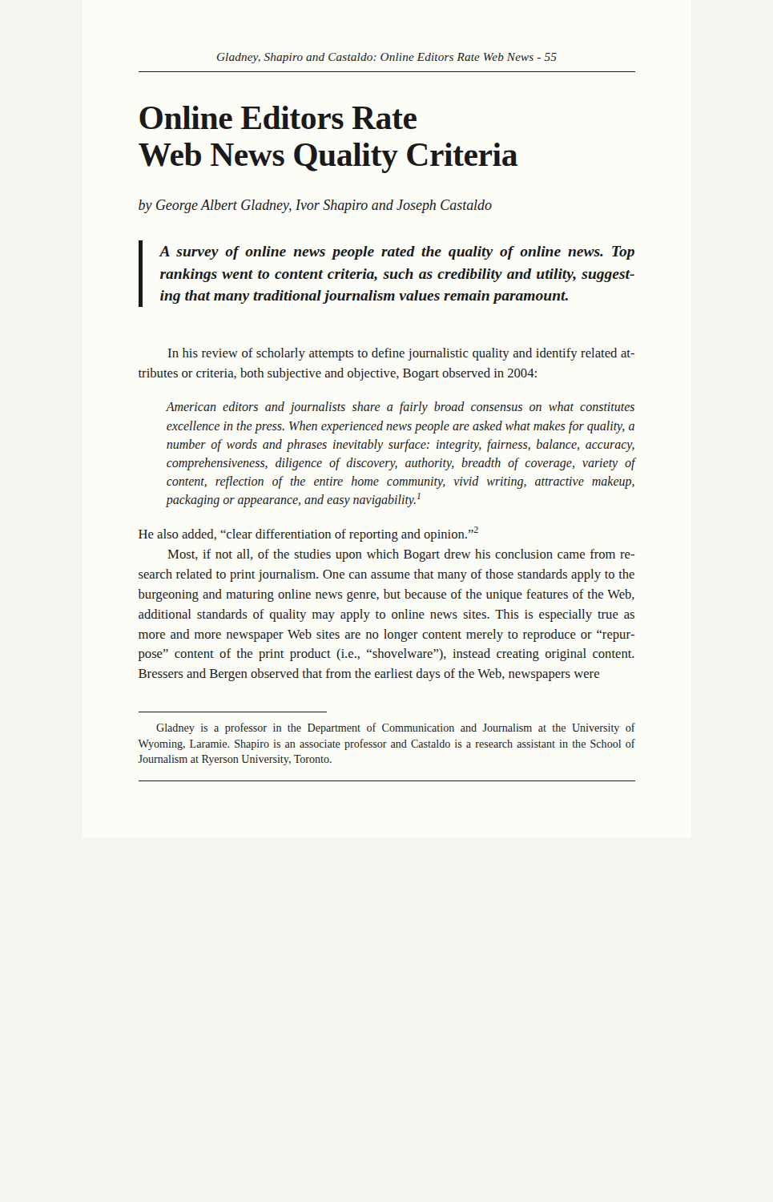Gladney, Shapiro and Castaldo: Online Editors Rate Web News - 55
Online Editors Rate
Web News Quality Criteria
by George Albert Gladney, Ivor Shapiro and Joseph Castaldo
A survey of online news people rated the quality of online news. Top rankings went to content criteria, such as credibility and utility, suggesting that many traditional journalism values remain paramount.
In his review of scholarly attempts to define journalistic quality and identify related attributes or criteria, both subjective and objective, Bogart observed in 2004:
American editors and journalists share a fairly broad consensus on what constitutes excellence in the press. When experienced news people are asked what makes for quality, a number of words and phrases inevitably surface: integrity, fairness, balance, accuracy, comprehensiveness, diligence of discovery, authority, breadth of coverage, variety of content, reflection of the entire home community, vivid writing, attractive makeup, packaging or appearance, and easy navigability.1
He also added, “clear differentiation of reporting and opinion.”2
Most, if not all, of the studies upon which Bogart drew his conclusion came from research related to print journalism. One can assume that many of those standards apply to the burgeoning and maturing online news genre, but because of the unique features of the Web, additional standards of quality may apply to online news sites. This is especially true as more and more newspaper Web sites are no longer content merely to reproduce or “repurpose” content of the print product (i.e., “shovelware”), instead creating original content. Bressers and Bergen observed that from the earliest days of the Web, newspapers were
Gladney is a professor in the Department of Communication and Journalism at the University of Wyoming, Laramie. Shapiro is an associate professor and Castaldo is a research assistant in the School of Journalism at Ryerson University, Toronto.